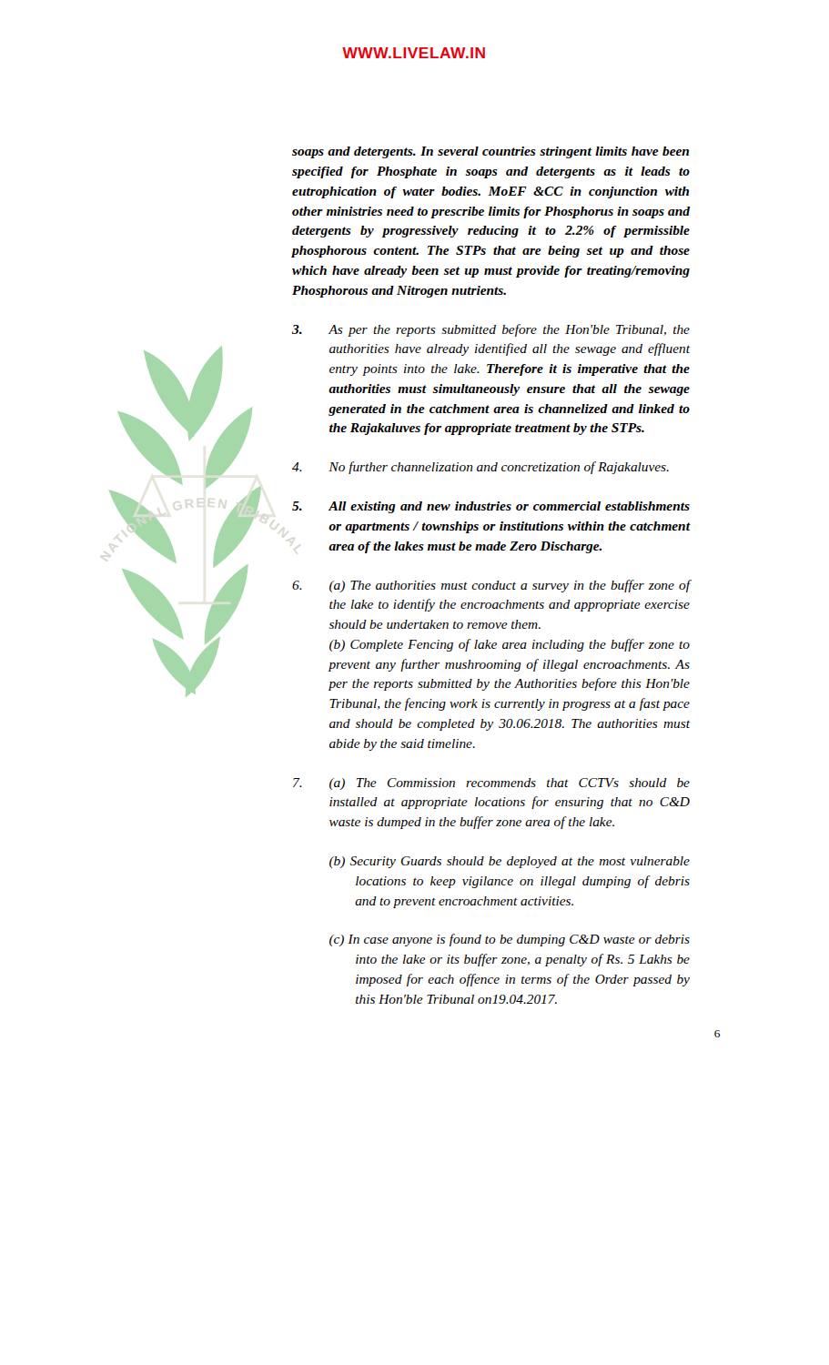WWW.LIVELAW.IN
NATIONAL GREEN TRIBUNAL
soaps and detergents. In several countries stringent limits have been specified for Phosphate in soaps and detergents as it leads to eutrophication of water bodies. MoEF &CC in conjunction with other ministries need to prescribe limits for Phosphorus in soaps and detergents by progressively reducing it to 2.2% of permissible phosphorous content. The STPs that are being set up and those which have already been set up must provide for treating/removing Phosphorous and Nitrogen nutrients.
3.
As per the reports submitted before the Hon'ble Tribunal, the authorities have already identified all the sewage and effluent entry points into the lake. Therefore it is imperative that the authorities must simultaneously ensure that all the sewage generated in the catchment area is channelized and linked to the Rajakaluves for appropriate treatment by the STPs.
4.
No further channelization and concretization of Rajakaluves.
5.
All existing and new industries or commercial establishments or apartments / townships or institutions within the catchment area of the lakes must be made Zero Discharge.
6.
(a) The authorities must conduct a survey in the buffer zone of the lake to identify the encroachments and appropriate exercise should be undertaken to remove them.
(b) Complete Fencing of lake area including the buffer zone to prevent any further mushrooming of illegal encroachments. As per the reports submitted by the Authorities before this Hon'ble Tribunal, the fencing work is currently in progress at a fast pace and should be completed by 30.06.2018. The authorities must abide by the said timeline.
7.
(a) The Commission recommends that CCTVs should be installed at appropriate locations for ensuring that no C&D waste is dumped in the buffer zone area of the lake.
(b) Security Guards should be deployed at the most vulnerable locations to keep vigilance on illegal dumping of debris and to prevent encroachment activities.
(c) In case anyone is found to be dumping C&D waste or debris into the lake or its buffer zone, a penalty of Rs. 5 Lakhs be imposed for each offence in terms of the Order passed by this Hon'ble Tribunal on19.04.2017.
6